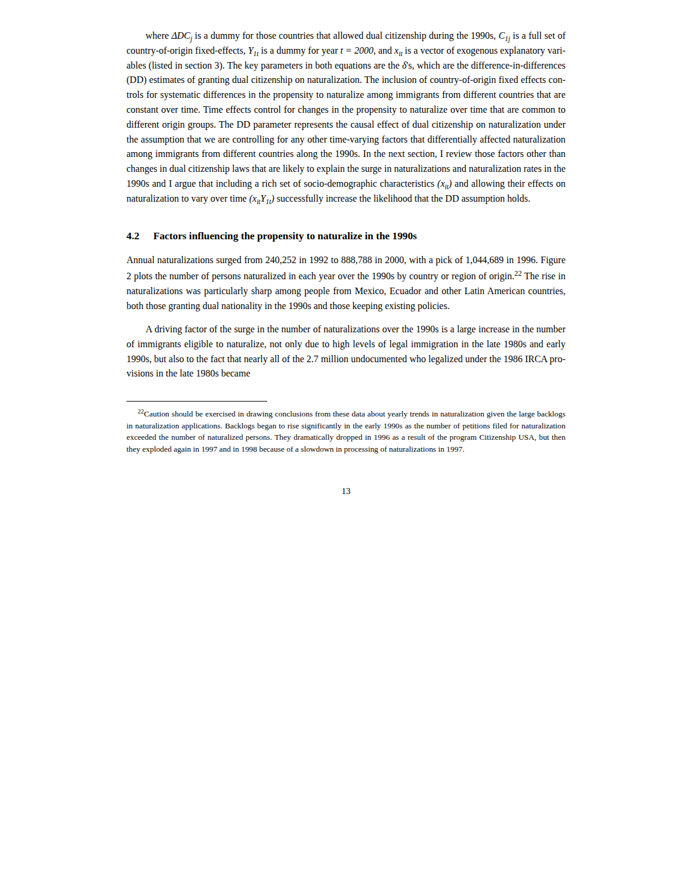where ΔDCj is a dummy for those countries that allowed dual citizenship during the 1990s, C1j is a full set of country-of-origin fixed-effects, Y1t is a dummy for year t = 2000, and xit is a vector of exogenous explanatory variables (listed in section 3). The key parameters in both equations are the δ's, which are the difference-in-differences (DD) estimates of granting dual citizenship on naturalization. The inclusion of country-of-origin fixed effects controls for systematic differences in the propensity to naturalize among immigrants from different countries that are constant over time. Time effects control for changes in the propensity to naturalize over time that are common to different origin groups. The DD parameter represents the causal effect of dual citizenship on naturalization under the assumption that we are controlling for any other time-varying factors that differentially affected naturalization among immigrants from different countries along the 1990s. In the next section, I review those factors other than changes in dual citizenship laws that are likely to explain the surge in naturalizations and naturalization rates in the 1990s and I argue that including a rich set of socio-demographic characteristics (xit) and allowing their effects on naturalization to vary over time (xitY1t) successfully increase the likelihood that the DD assumption holds.
4.2 Factors influencing the propensity to naturalize in the 1990s
Annual naturalizations surged from 240,252 in 1992 to 888,788 in 2000, with a pick of 1,044,689 in 1996. Figure 2 plots the number of persons naturalized in each year over the 1990s by country or region of origin.22 The rise in naturalizations was particularly sharp among people from Mexico, Ecuador and other Latin American countries, both those granting dual nationality in the 1990s and those keeping existing policies.
A driving factor of the surge in the number of naturalizations over the 1990s is a large increase in the number of immigrants eligible to naturalize, not only due to high levels of legal immigration in the late 1980s and early 1990s, but also to the fact that nearly all of the 2.7 million undocumented who legalized under the 1986 IRCA provisions in the late 1980s became
22 Caution should be exercised in drawing conclusions from these data about yearly trends in naturalization given the large backlogs in naturalization applications. Backlogs began to rise significantly in the early 1990s as the number of petitions filed for naturalization exceeded the number of naturalized persons. They dramatically dropped in 1996 as a result of the program Citizenship USA, but then they exploded again in 1997 and in 1998 because of a slowdown in processing of naturalizations in 1997.
13